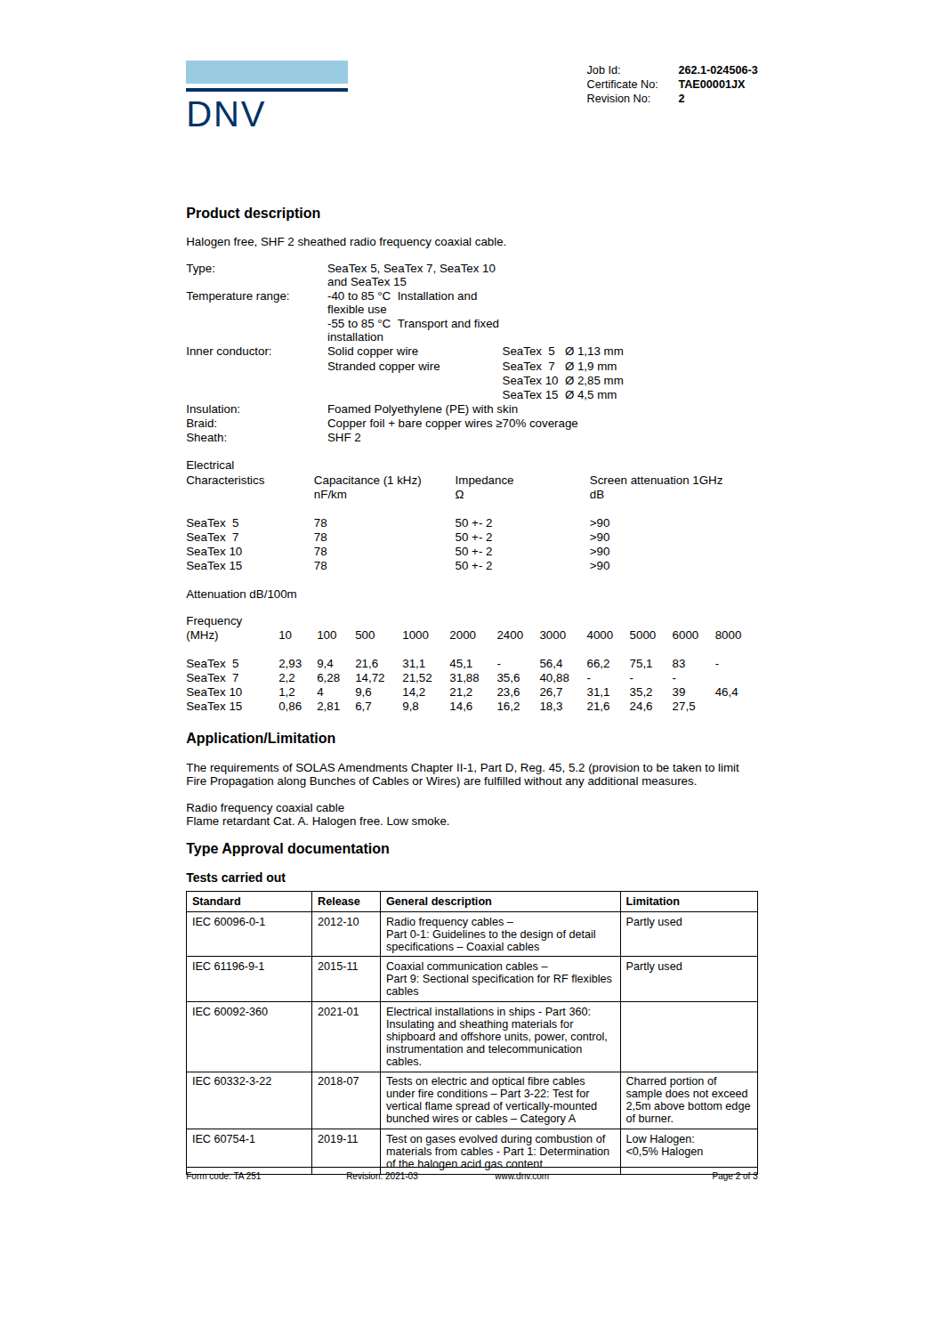DNV
| Job Id: | 262.1-024506-3 |
| Certificate No: | TAE00001JX |
| Revision No: | 2 |
Product description
Halogen free, SHF 2 sheathed radio frequency coaxial cable.
| Type: | SeaTex 5, SeaTex 7, SeaTex 10 and SeaTex 15 | |
| Temperature range: | -40 to 85 °C Installation and flexible use | |
| | -55 to 85 °C Transport and fixed installation | |
| Inner conductor: | Solid copper wire | SeaTex 5 Ø 1,13 mm |
| | Stranded copper wire | SeaTex 7 Ø 1,9 mm |
| | | SeaTex 10 Ø 2,85 mm |
| | | SeaTex 15 Ø 4,5 mm |
| Insulation: | Foamed Polyethylene (PE) with skin |
| Braid: | Copper foil + bare copper wires ≥70% coverage |
| Sheath: | SHF 2 |
| Electrical | | | |
| Characteristics | Capacitance (1 kHz) | Impedance | Screen attenuation 1GHz |
| | nF/km | Ω | dB |
| SeaTex 5 | 78 | 50 +- 2 | >90 |
| SeaTex 7 | 78 | 50 +- 2 | >90 |
| SeaTex 10 | 78 | 50 +- 2 | >90 |
| SeaTex 15 | 78 | 50 +- 2 | >90 |
Attenuation dB/100m
| Frequency | |
| (MHz) | 10 | 100 | 500 | 1000 | 2000 | 2400 | 3000 | 4000 | 5000 | 6000 | 8000 |
| SeaTex 5 | 2,93 | 9,4 | 21,6 | 31,1 | 45,1 | - | 56,4 | 66,2 | 75,1 | 83 | - |
| SeaTex 7 | 2,2 | 6,28 | 14,72 | 21,52 | 31,88 | 35,6 | 40,88 | - | - | - | |
| SeaTex 10 | 1,2 | 4 | 9,6 | 14,2 | 21,2 | 23,6 | 26,7 | 31,1 | 35,2 | 39 | 46,4 |
| SeaTex 15 | 0,86 | 2,81 | 6,7 | 9,8 | 14,6 | 16,2 | 18,3 | 21,6 | 24,6 | 27,5 | |
Application/Limitation
The requirements of SOLAS Amendments Chapter II-1, Part D, Reg. 45, 5.2 (provision to be taken to limit Fire Propagation along Bunches of Cables or Wires) are fulfilled without any additional measures.
Radio frequency coaxial cable
Flame retardant Cat. A. Halogen free. Low smoke.
Type Approval documentation
Tests carried out
| Standard | Release | General description | Limitation |
| --- | --- | --- | --- |
| IEC 60096-0-1 | 2012-10 | Radio frequency cables – Part 0-1: Guidelines to the design of detail specifications – Coaxial cables | Partly used |
| IEC 61196-9-1 | 2015-11 | Coaxial communication cables – Part 9: Sectional specification for RF flexibles cables | Partly used |
| IEC 60092-360 | 2021-01 | Electrical installations in ships - Part 360: Insulating and sheathing materials for shipboard and offshore units, power, control, instrumentation and telecommunication cables. | |
| IEC 60332-3-22 | 2018-07 | Tests on electric and optical fibre cables under fire conditions – Part 3-22: Test for vertical flame spread of vertically-mounted bunched wires or cables – Category A | Charred portion of sample does not exceed 2,5m above bottom edge of burner. |
| IEC 60754-1 | 2019-11 | Test on gases evolved during combustion of materials from cables - Part 1: Determination of the halogen acid gas content | Low Halogen: <0,5% Halogen |
Form code: TA 251 Revision: 2021-03 www.dnv.com Page 2 of 3